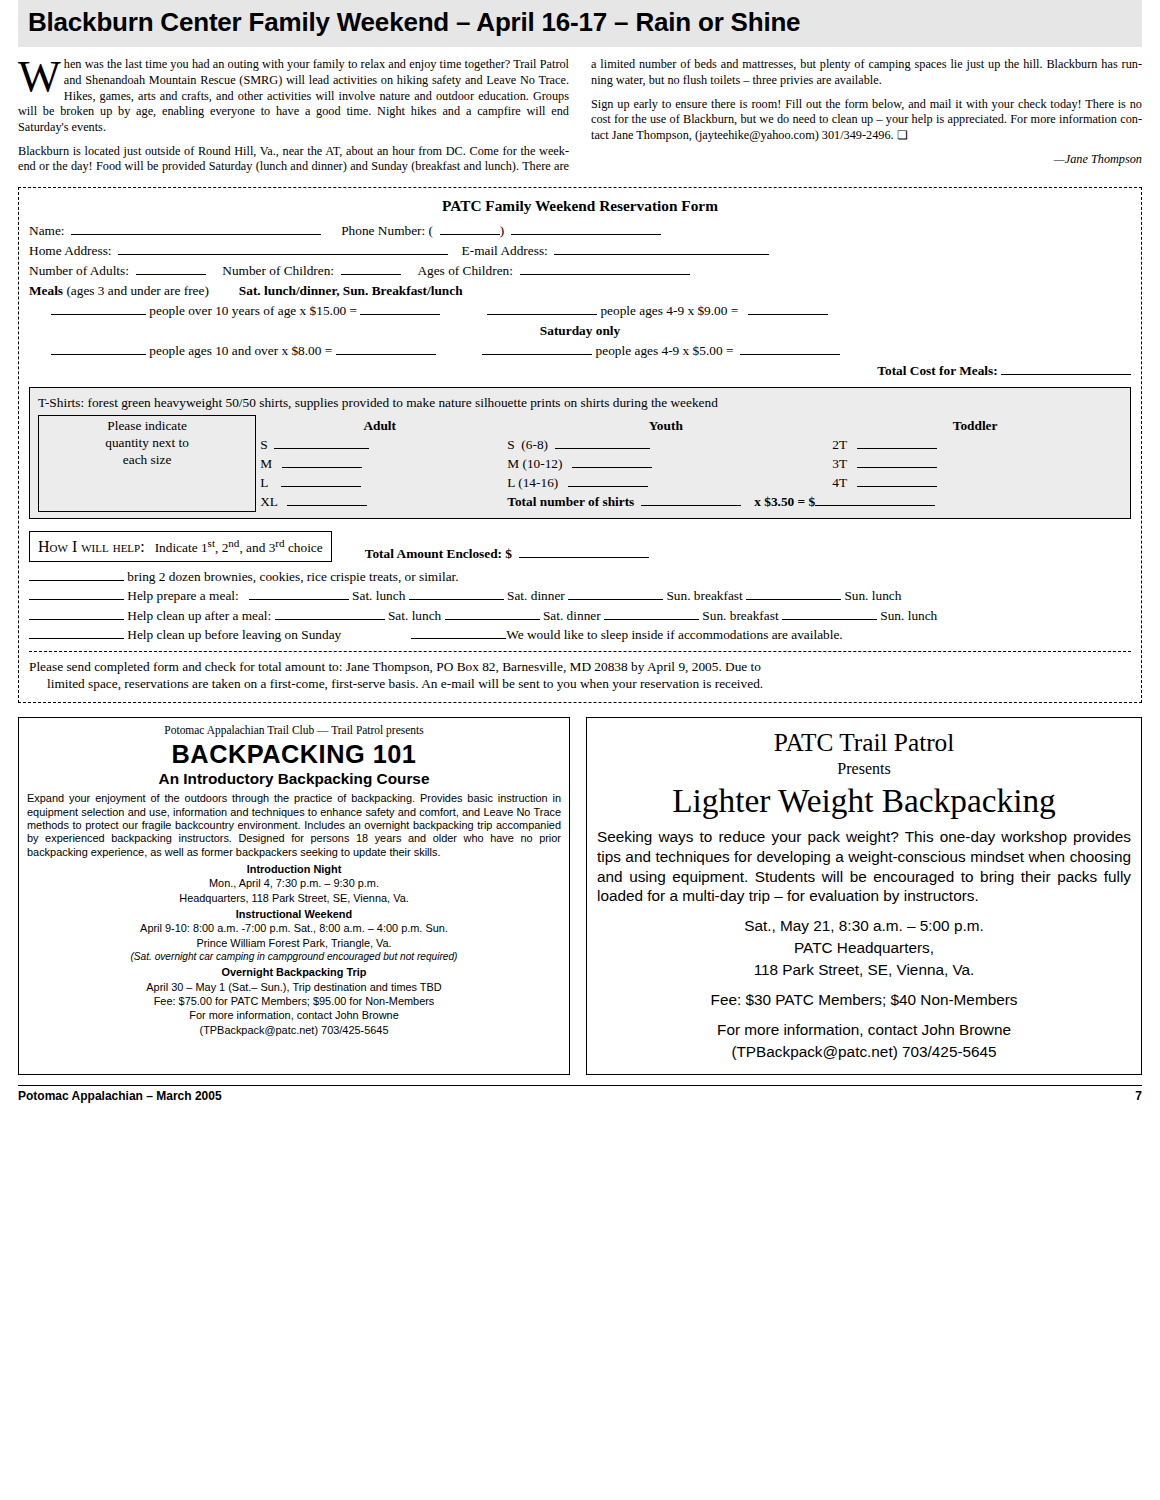Blackburn Center Family Weekend – April 16-17 – Rain or Shine
When was the last time you had an outing with your family to relax and enjoy time together? Trail Patrol and Shenandoah Mountain Rescue (SMRG) will lead activities on hiking safety and Leave No Trace. Hikes, games, arts and crafts, and other activities will involve nature and outdoor education. Groups will be broken up by age, enabling everyone to have a good time. Night hikes and a campfire will end Saturday's events.
Blackburn is located just outside of Round Hill, Va., near the AT, about an hour from DC. Come for the weekend or the day! Food will be provided Saturday (lunch and dinner) and Sunday (breakfast and lunch). There are a limited number of beds and mattresses, but plenty of camping spaces lie just up the hill. Blackburn has running water, but no flush toilets – three privies are available.
Sign up early to ensure there is room! Fill out the form below, and mail it with your check today! There is no cost for the use of Blackburn, but we do need to clean up – your help is appreciated. For more information contact Jane Thompson, (jayteehike@yahoo.com) 301/349-2496. ❏
—Jane Thompson
PATC Family Weekend Reservation Form
Name: Phone Number: ( )
Home Address: E-mail Address:
Number of Adults: Number of Children: Ages of Children:
Meals (ages 3 and under are free) Sat. lunch/dinner, Sun. Breakfast/lunch
people over 10 years of age x $15.00 = people ages 4-9 x $9.00 =
Saturday only
people ages 10 and over x $8.00 = people ages 4-9 x $5.00 =
Total Cost for Meals:
T-Shirts: forest green heavyweight 50/50 shirts, supplies provided to make nature silhouette prints on shirts during the weekend
| Please indicate quantity next to each size | Adult | Youth | Toddler |
| S | S (6-8) | 2T |
| M | M (10-12) | 3T |
| L | L (14-16) | 4T |
| XL | Total number of shirts x $3.50 = $ |
How I will help: Indicate 1st, 2nd, and 3rd choice Total Amount Enclosed: $
bring 2 dozen brownies, cookies, rice crispie treats, or similar.
Help prepare a meal: Sat. lunch Sat. dinner Sun. breakfast Sun. lunch
Help clean up after a meal: Sat. lunch Sat. dinner Sun. breakfast Sun. lunch
Help clean up before leaving on Sunday We would like to sleep inside if accommodations are available.
Please send completed form and check for total amount to: Jane Thompson, PO Box 82, Barnesville, MD 20838 by April 9, 2005. Due to
limited space, reservations are taken on a first-come, first-serve basis. An e-mail will be sent to you when your reservation is received.
Potomac Appalachian Trail Club — Trail Patrol presents
BACKPACKING 101
An Introductory Backpacking Course
Expand your enjoyment of the outdoors through the practice of backpacking. Provides basic instruction in equipment selection and use, information and techniques to enhance safety and comfort, and Leave No Trace methods to protect our fragile backcountry environment. Includes an overnight backpacking trip accompanied by experienced backpacking instructors. Designed for persons 18 years and older who have no prior backpacking experience, as well as former backpackers seeking to update their skills.
Introduction Night
Mon., April 4, 7:30 p.m. – 9:30 p.m.
Headquarters, 118 Park Street, SE, Vienna, Va.
Instructional Weekend
April 9-10: 8:00 a.m. -7:00 p.m. Sat., 8:00 a.m. – 4:00 p.m. Sun.
Prince William Forest Park, Triangle, Va.
(Sat. overnight car camping in campground encouraged but not required)
Overnight Backpacking Trip
April 30 – May 1 (Sat.– Sun.), Trip destination and times TBD
Fee: $75.00 for PATC Members; $95.00 for Non-Members
For more information, contact John Browne
(TPBackpack@patc.net) 703/425-5645
PATC Trail Patrol
Presents
Lighter Weight Backpacking
Seeking ways to reduce your pack weight? This one-day workshop provides tips and techniques for developing a weight-conscious mindset when choosing and using equipment. Students will be encouraged to bring their packs fully loaded for a multi-day trip – for evaluation by instructors.
Sat., May 21, 8:30 a.m. – 5:00 p.m.
PATC Headquarters,
118 Park Street, SE, Vienna, Va.
Fee: $30 PATC Members; $40 Non-Members
For more information, contact John Browne
(TPBackpack@patc.net) 703/425-5645
Potomac Appalachian – March 2005 7